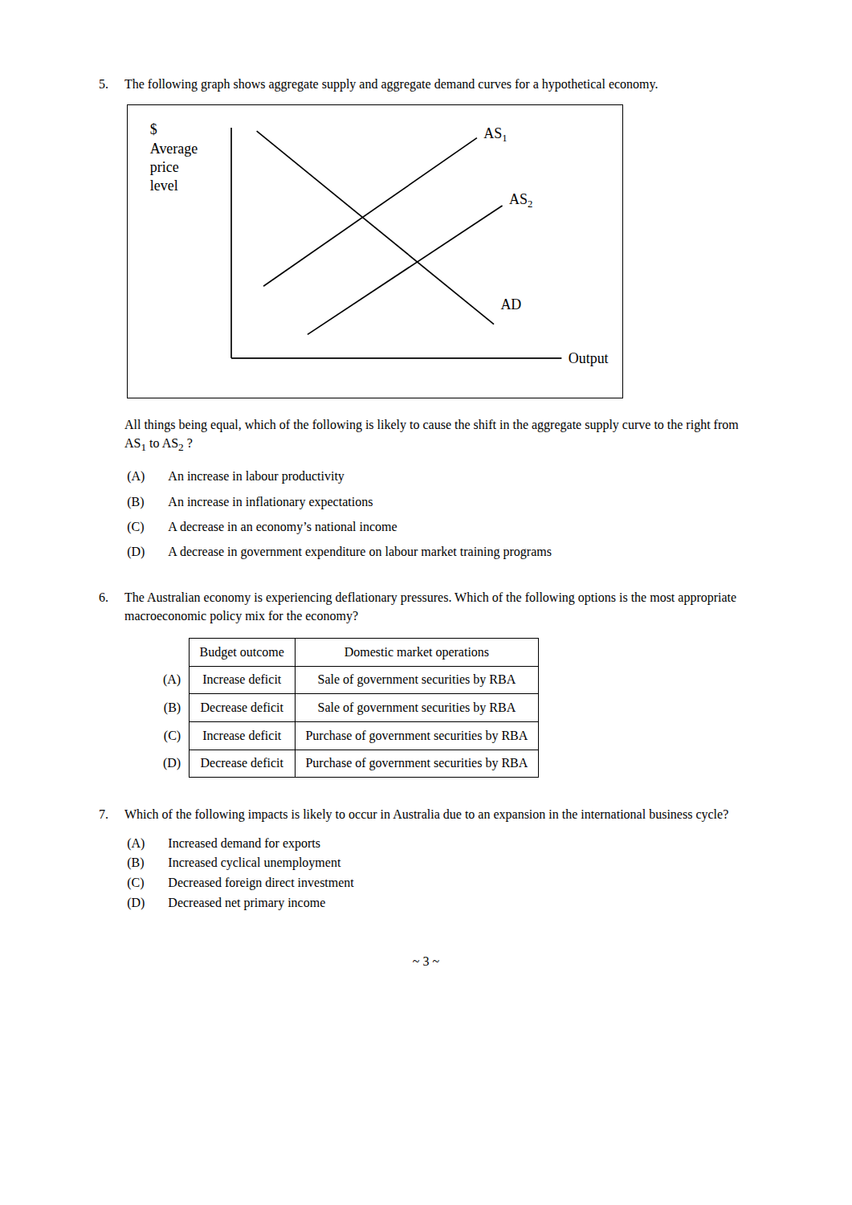The following graph shows aggregate supply and aggregate demand curves for a hypothetical economy.
$ Average price level Output AD AS1 AS2
All things being equal, which of the following is likely to cause the shift in the aggregate supply curve to the right from AS1 to AS2 ?
(A) An increase in labour productivity
(B) An increase in inflationary expectations
(C) A decrease in an economy’s national income
(D) A decrease in government expenditure on labour market training programs
The Australian economy is experiencing deflationary pressures. Which of the following options is the most appropriate macroeconomic policy mix for the economy?
| | Budget outcome | Domestic market operations |
| --- | --- | --- |
| (A) | Increase deficit | Sale of government securities by RBA |
| (B) | Decrease deficit | Sale of government securities by RBA |
| (C) | Increase deficit | Purchase of government securities by RBA |
| (D) | Decrease deficit | Purchase of government securities by RBA |
Which of the following impacts is likely to occur in Australia due to an expansion in the international business cycle?
(A) Increased demand for exports
(B) Increased cyclical unemployment
(C) Decreased foreign direct investment
(D) Decreased net primary income
~ 3 ~